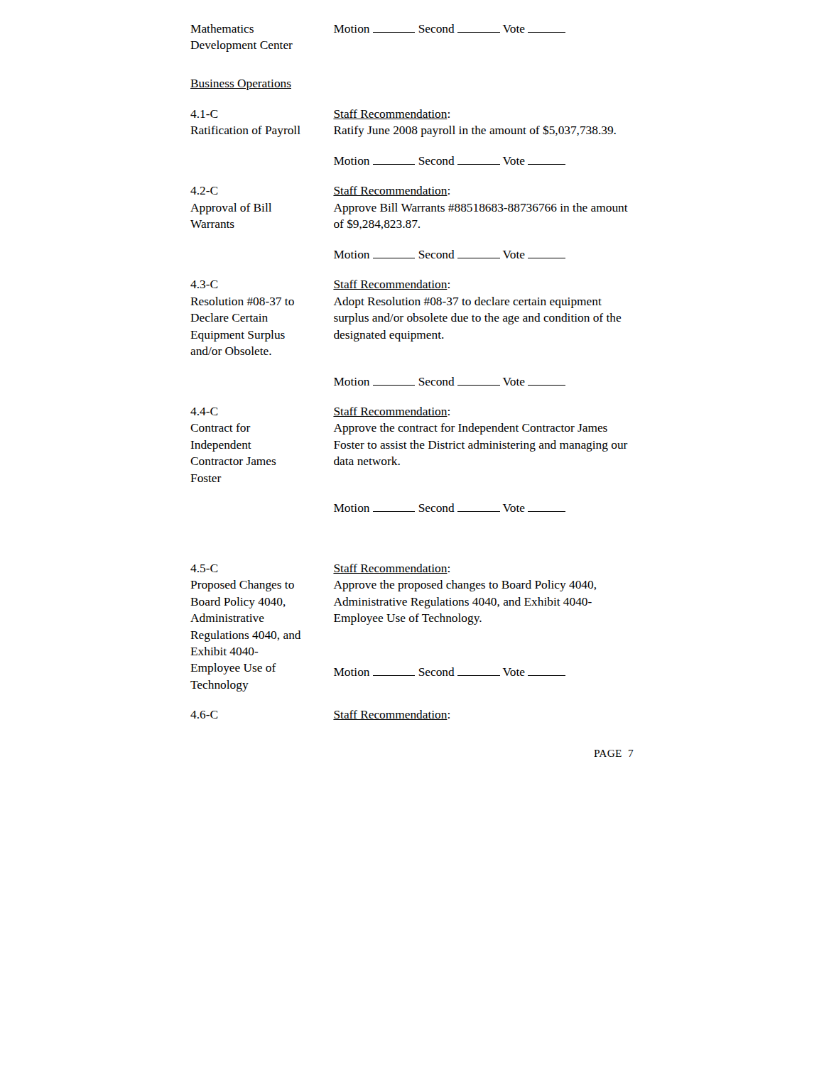| Mathematics Development Center | Motion Second Vote |
| Business Operations | |
| 4.1-C Ratification of Payroll | Staff Recommendation : Ratify June 2008 payroll in the amount of $5,037,738.39. |
| | Motion Second Vote |
| 4.2-C Approval of Bill Warrants | Staff Recommendation : Approve Bill Warrants #88518683-88736766 in the amount of $9,284,823.87. |
| | Motion Second Vote |
| 4.3-C Resolution #08-37 to Declare Certain Equipment Surplus and/or Obsolete. | Staff Recommendation : Adopt Resolution #08-37 to declare certain equipment surplus and/or obsolete due to the age and condition of the designated equipment. |
| | Motion Second Vote |
| 4.4-C Contract for Independent Contractor James Foster | Staff Recommendation : Approve the contract for Independent Contractor James Foster to assist the District administering and managing our data network. |
| | Motion Second Vote |
| 4.5-C Proposed Changes to Board Policy 4040, Administrative Regulations 4040, and Exhibit 4040- Employee Use of Technology | Staff Recommendation : Approve the proposed changes to Board Policy 4040, Administrative Regulations 4040, and Exhibit 4040- Employee Use of Technology. Motion Second Vote |
| 4.6-C | Staff Recommendation : |
PAGE 7